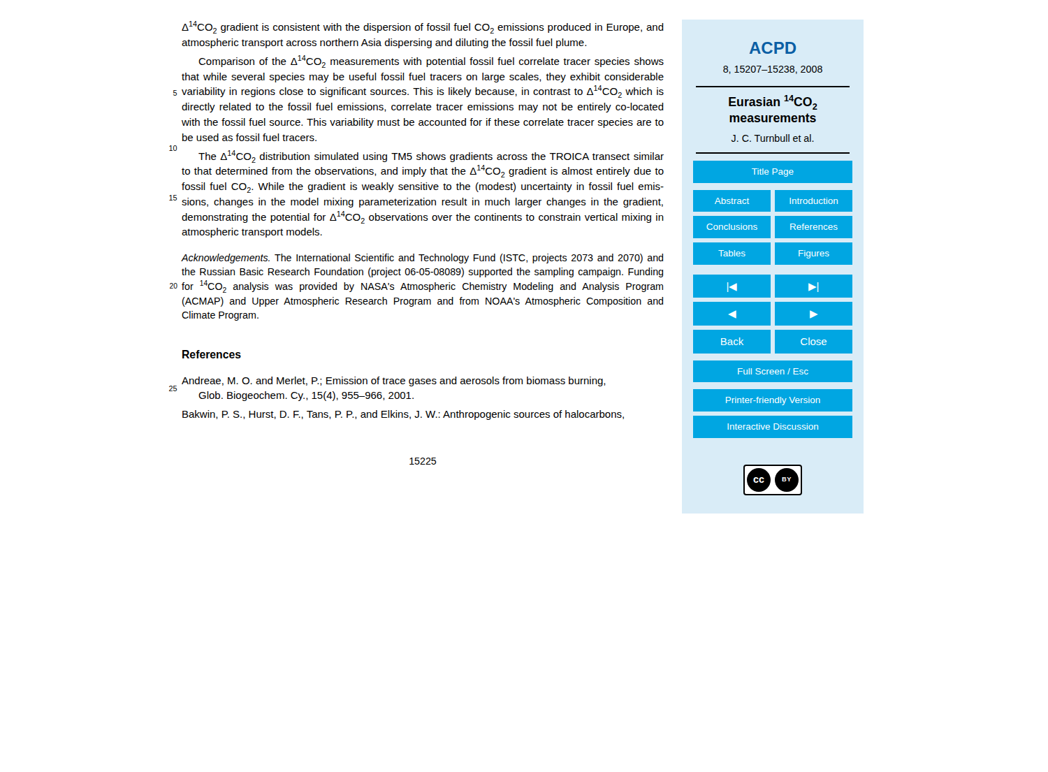Δ14CO2 gradient is consistent with the dispersion of fossil fuel CO2 emissions produced in Europe, and atmospheric transport across northern Asia dispersing and diluting the fossil fuel plume.
5
Comparison of the Δ14CO2 measurements with potential fossil fuel correlate tracer species shows that while several species may be useful fossil fuel tracers on large scales, they exhibit considerable variability in regions close to significant sources. This is likely because, in contrast to Δ14CO2 which is directly related to the fossil fuel emissions, correlate tracer emissions may not be entirely co-located with the fossil fuel source. This variability must be accounted for if these correlate tracer species are to be used as fossil fuel tracers.
10
The Δ14CO2 distribution simulated using TM5 shows gradients across the TROICA transect similar to that determined from the observations, and imply that the Δ14CO2 gradient is almost entirely due to fossil fuel CO2. While the gradient is weakly sensitive to the (modest) uncertainty in fossil fuel emissions, changes in the model mixing parameterization result in much larger changes in the gradient, demonstrating the potential for Δ14CO2 observations over the continents to constrain vertical mixing in atmospheric transport models.
15
Acknowledgements. The International Scientific and Technology Fund (ISTC, projects 2073 and 2070) and the Russian Basic Research Foundation (project 06-05-08089) supported the sampling campaign. Funding for 14CO2 analysis was provided by NASA's Atmospheric Chemistry Modeling and Analysis Program (ACMAP) and Upper Atmospheric Research Program and from NOAA's Atmospheric Composition and Climate Program.
20
References
Andreae, M. O. and Merlet, P.; Emission of trace gases and aerosols from biomass burning,Glob. Biogeochem. Cy., 15(4), 955–966, 2001.
25
Bakwin, P. S., Hurst, D. F., Tans, P. P., and Elkins, J. W.: Anthropogenic sources of halocarbons,
15225
ACPD
8, 15207–15238, 2008
Eurasian 14CO2
measurements
J. C. Turnbull et al.
Title Page
Abstract Introduction Conclusions References Tables Figures
|◀ ▶| ◀ ▶ Back Close
Full Screen / Esc Printer-friendly Version Interactive Discussion
cc BY